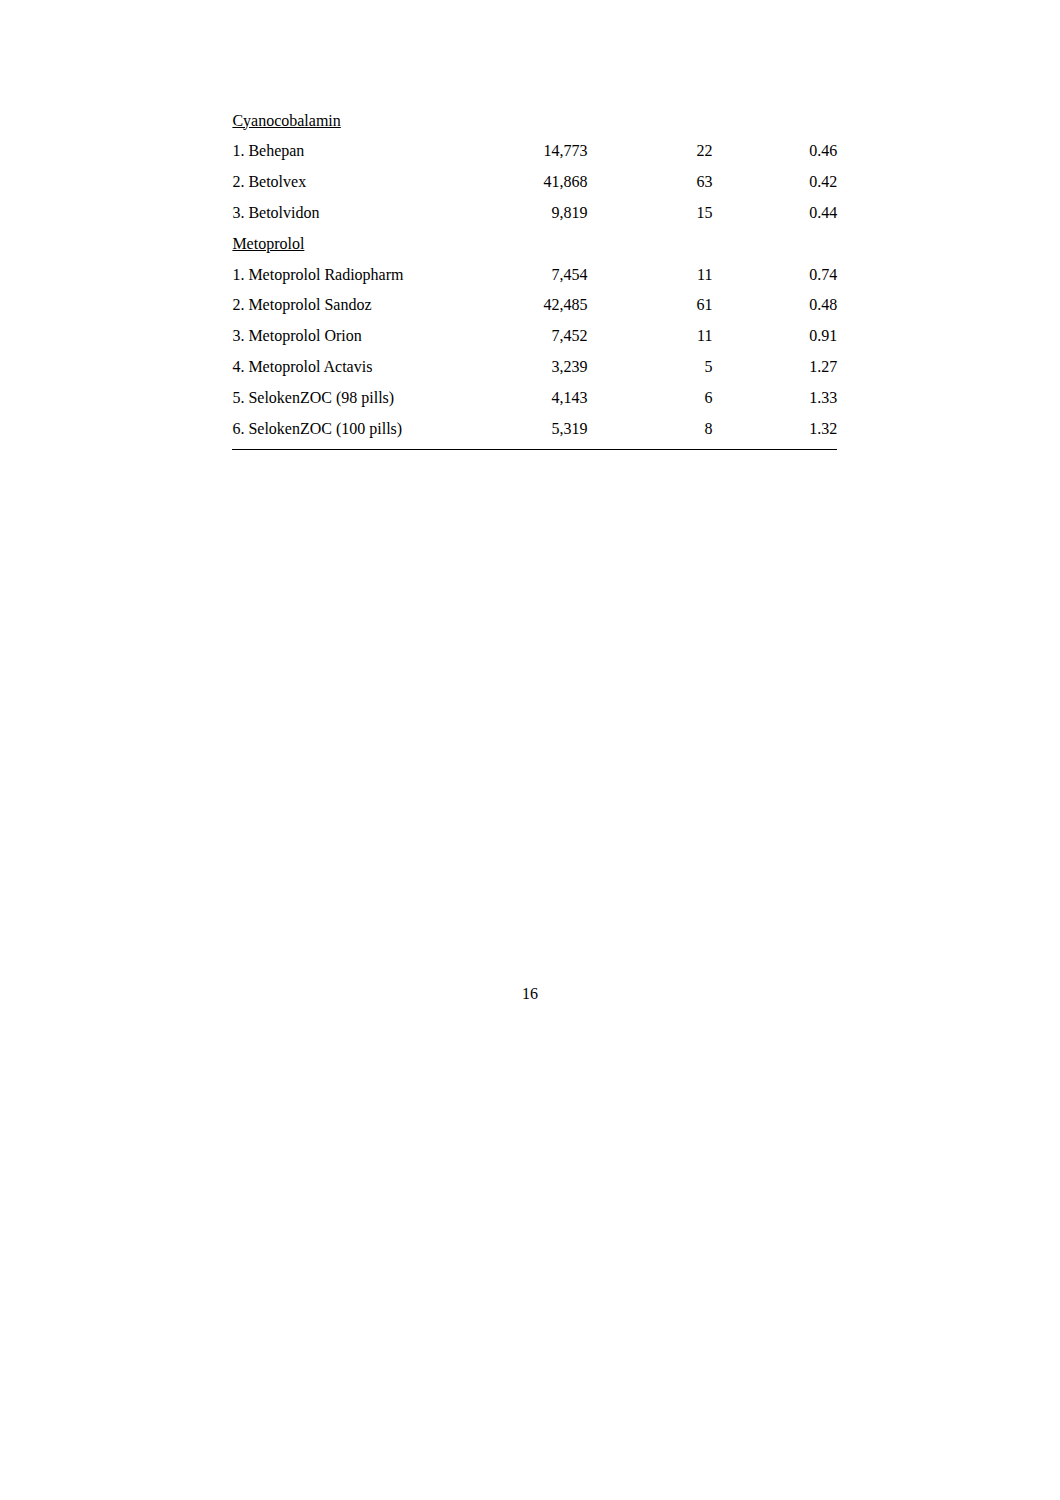| Cyanocobalamin | | | |
| 1. Behepan | 14,773 | 22 | 0.46 |
| 2. Betolvex | 41,868 | 63 | 0.42 |
| 3. Betolvidon | 9,819 | 15 | 0.44 |
| Metoprolol | | | |
| 1. Metoprolol Radiopharm | 7,454 | 11 | 0.74 |
| 2. Metoprolol Sandoz | 42,485 | 61 | 0.48 |
| 3. Metoprolol Orion | 7,452 | 11 | 0.91 |
| 4. Metoprolol Actavis | 3,239 | 5 | 1.27 |
| 5. SelokenZOC (98 pills) | 4,143 | 6 | 1.33 |
| 6. SelokenZOC (100 pills) | 5,319 | 8 | 1.32 |
16